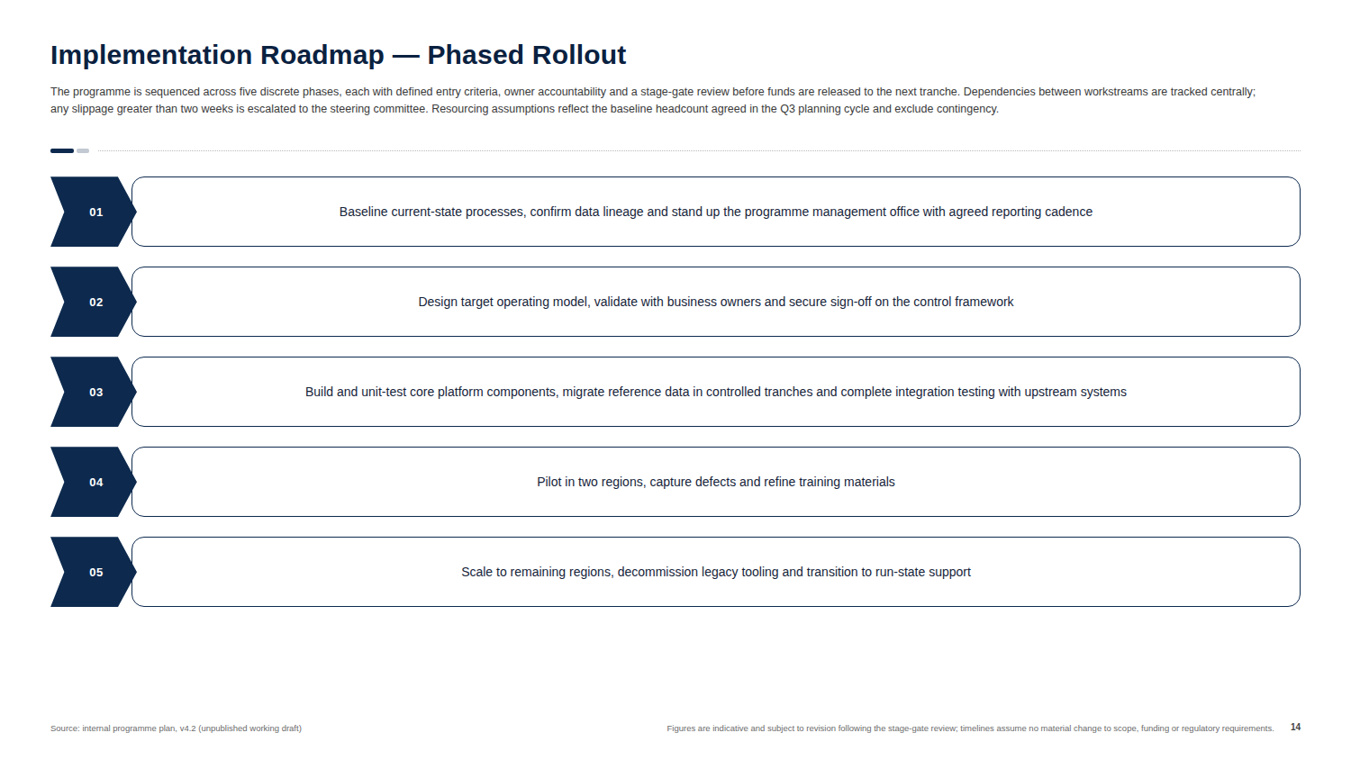Implementation Roadmap — Phased Rollout
The programme is sequenced across five discrete phases, each with defined entry criteria, owner accountability and a stage-gate review before funds are released to the next tranche. Dependencies between workstreams are tracked centrally; any slippage greater than two weeks is escalated to the steering committee. Resourcing assumptions reflect the baseline headcount agreed in the Q3 planning cycle and exclude contingency.
01
Baseline current-state processes, confirm data lineage and stand up the programme management office with agreed reporting cadence
02
Design target operating model, validate with business owners and secure sign-off on the control framework
03
Build and unit-test core platform components, migrate reference data in controlled tranches and complete integration testing with upstream systems
04
Pilot in two regions, capture defects and refine training materials
05
Scale to remaining regions, decommission legacy tooling and transition to run-state support
Source: internal programme plan, v4.2 (unpublished working draft)
Figures are indicative and subject to revision following the stage-gate review; timelines assume no material change to scope, funding or regulatory requirements.
14